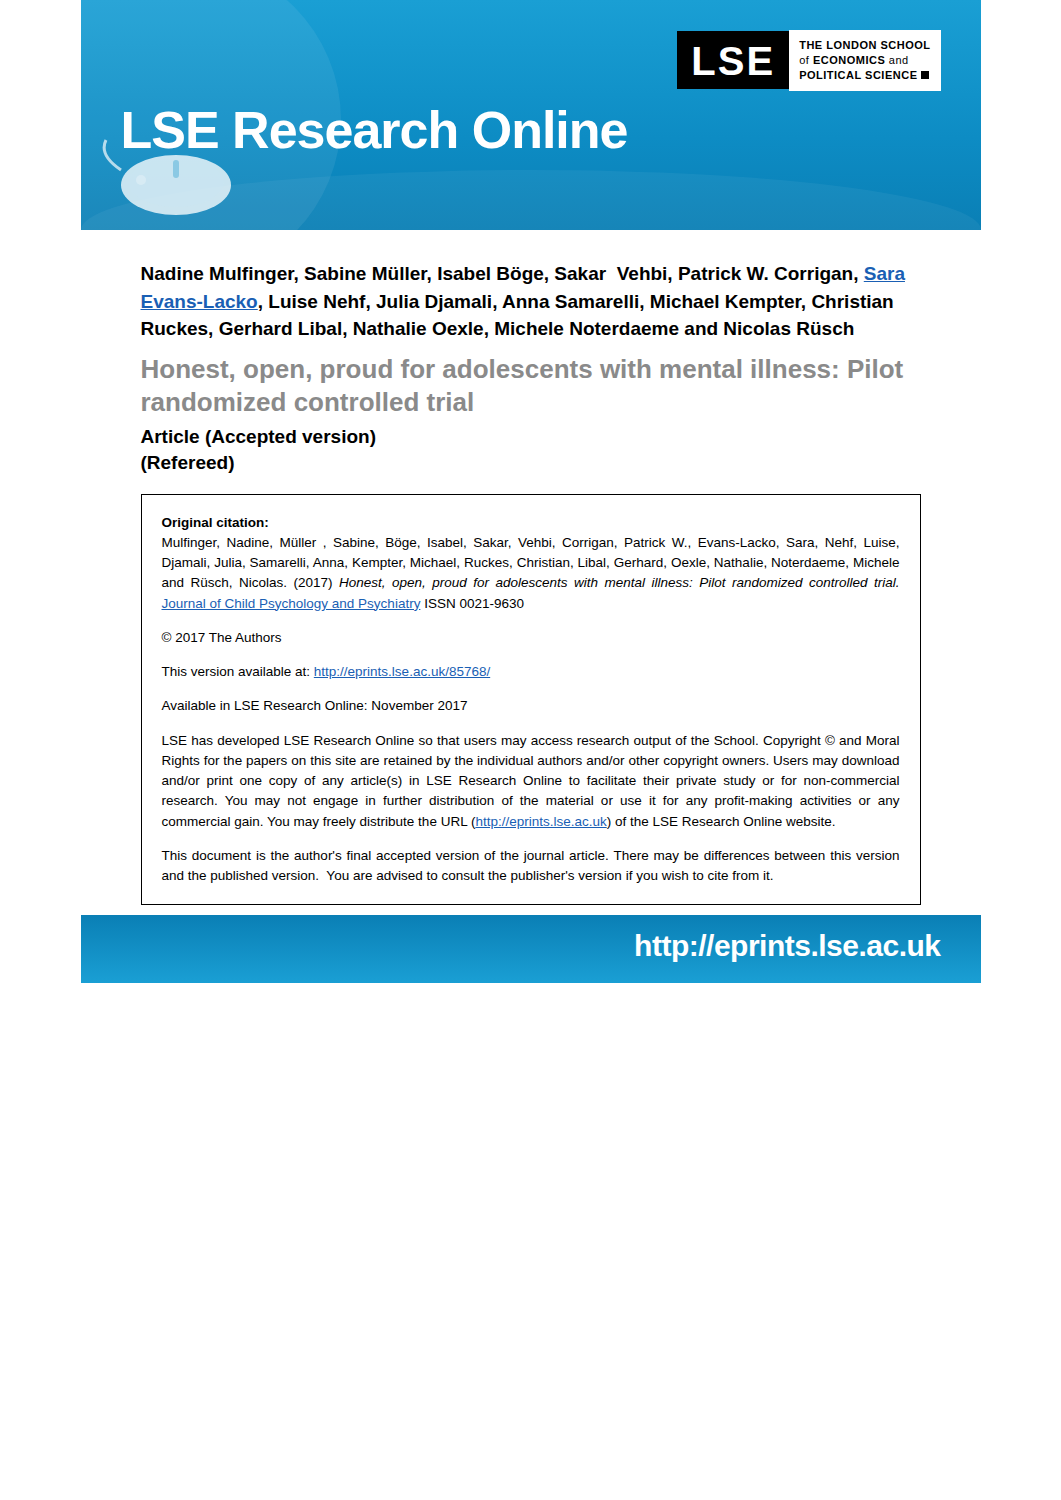LSE
THE LONDON SCHOOL
of ECONOMICS and
POLITICAL SCIENCE
LSE Research Online
Nadine Mulfinger, Sabine Müller, Isabel Böge, Sakar Vehbi, Patrick W. Corrigan, Sara Evans-Lacko, Luise Nehf, Julia Djamali, Anna Samarelli, Michael Kempter, Christian Ruckes, Gerhard Libal, Nathalie Oexle, Michele Noterdaeme and Nicolas Rüsch
Honest, open, proud for adolescents with mental illness: Pilot randomized controlled trial
Article (Accepted version)
(Refereed)
Original citation:
Mulfinger, Nadine, Müller , Sabine, Böge, Isabel, Sakar, Vehbi, Corrigan, Patrick W., Evans-Lacko, Sara, Nehf, Luise, Djamali, Julia, Samarelli, Anna, Kempter, Michael, Ruckes, Christian, Libal, Gerhard, Oexle, Nathalie, Noterdaeme, Michele and Rüsch, Nicolas. (2017) Honest, open, proud for adolescents with mental illness: Pilot randomized controlled trial. Journal of Child Psychology and Psychiatry ISSN 0021-9630
© 2017 The Authors
This version available at: http://eprints.lse.ac.uk/85768/
Available in LSE Research Online: November 2017
LSE has developed LSE Research Online so that users may access research output of the School. Copyright © and Moral Rights for the papers on this site are retained by the individual authors and/or other copyright owners. Users may download and/or print one copy of any article(s) in LSE Research Online to facilitate their private study or for non-commercial research. You may not engage in further distribution of the material or use it for any profit-making activities or any commercial gain. You may freely distribute the URL (http://eprints.lse.ac.uk) of the LSE Research Online website.
This document is the author's final accepted version of the journal article. There may be differences between this version and the published version. You are advised to consult the publisher's version if you wish to cite from it.
http://eprints.lse.ac.uk